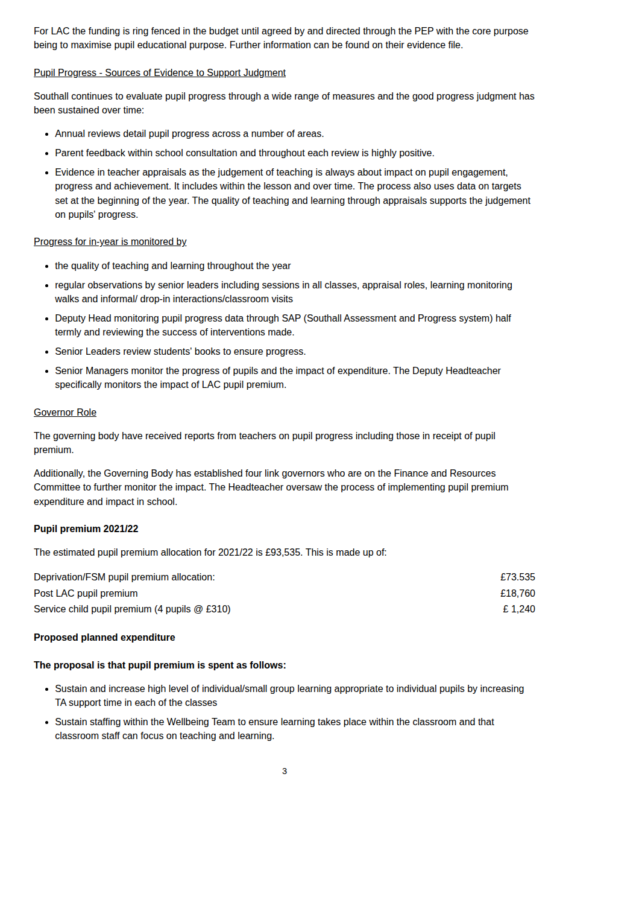For LAC the funding is ring fenced in the budget until agreed by and directed through the PEP with the core purpose being to maximise pupil educational purpose. Further information can be found on their evidence file.
Pupil Progress - Sources of Evidence to Support Judgment
Southall continues to evaluate pupil progress through a wide range of measures and the good progress judgment has been sustained over time:
Annual reviews detail pupil progress across a number of areas.
Parent feedback within school consultation and throughout each review is highly positive.
Evidence in teacher appraisals as the judgement of teaching is always about impact on pupil engagement, progress and achievement. It includes within the lesson and over time. The process also uses data on targets set at the beginning of the year. The quality of teaching and learning through appraisals supports the judgement on pupils' progress.
Progress for in-year is monitored by
the quality of teaching and learning throughout the year
regular observations by senior leaders including sessions in all classes, appraisal roles, learning monitoring walks and informal/ drop-in interactions/classroom visits
Deputy Head monitoring pupil progress data through SAP (Southall Assessment and Progress system) half termly and reviewing the success of interventions made.
Senior Leaders review students' books to ensure progress.
Senior Managers monitor the progress of pupils and the impact of expenditure. The Deputy Headteacher specifically monitors the impact of LAC pupil premium.
Governor Role
The governing body have received reports from teachers on pupil progress including those in receipt of pupil premium.
Additionally, the Governing Body has established four link governors who are on the Finance and Resources Committee to further monitor the impact. The Headteacher oversaw the process of implementing pupil premium expenditure and impact in school.
Pupil premium 2021/22
The estimated pupil premium allocation for 2021/22 is £93,535. This is made up of:
| Deprivation/FSM pupil premium allocation: | £73.535 |
| Post LAC pupil premium | £18,760 |
| Service child pupil premium (4 pupils @ £310) | £ 1,240 |
Proposed planned expenditure
The proposal is that pupil premium is spent as follows:
Sustain and increase high level of individual/small group learning appropriate to individual pupils by increasing TA support time in each of the classes
Sustain staffing within the Wellbeing Team to ensure learning takes place within the classroom and that classroom staff can focus on teaching and learning.
3